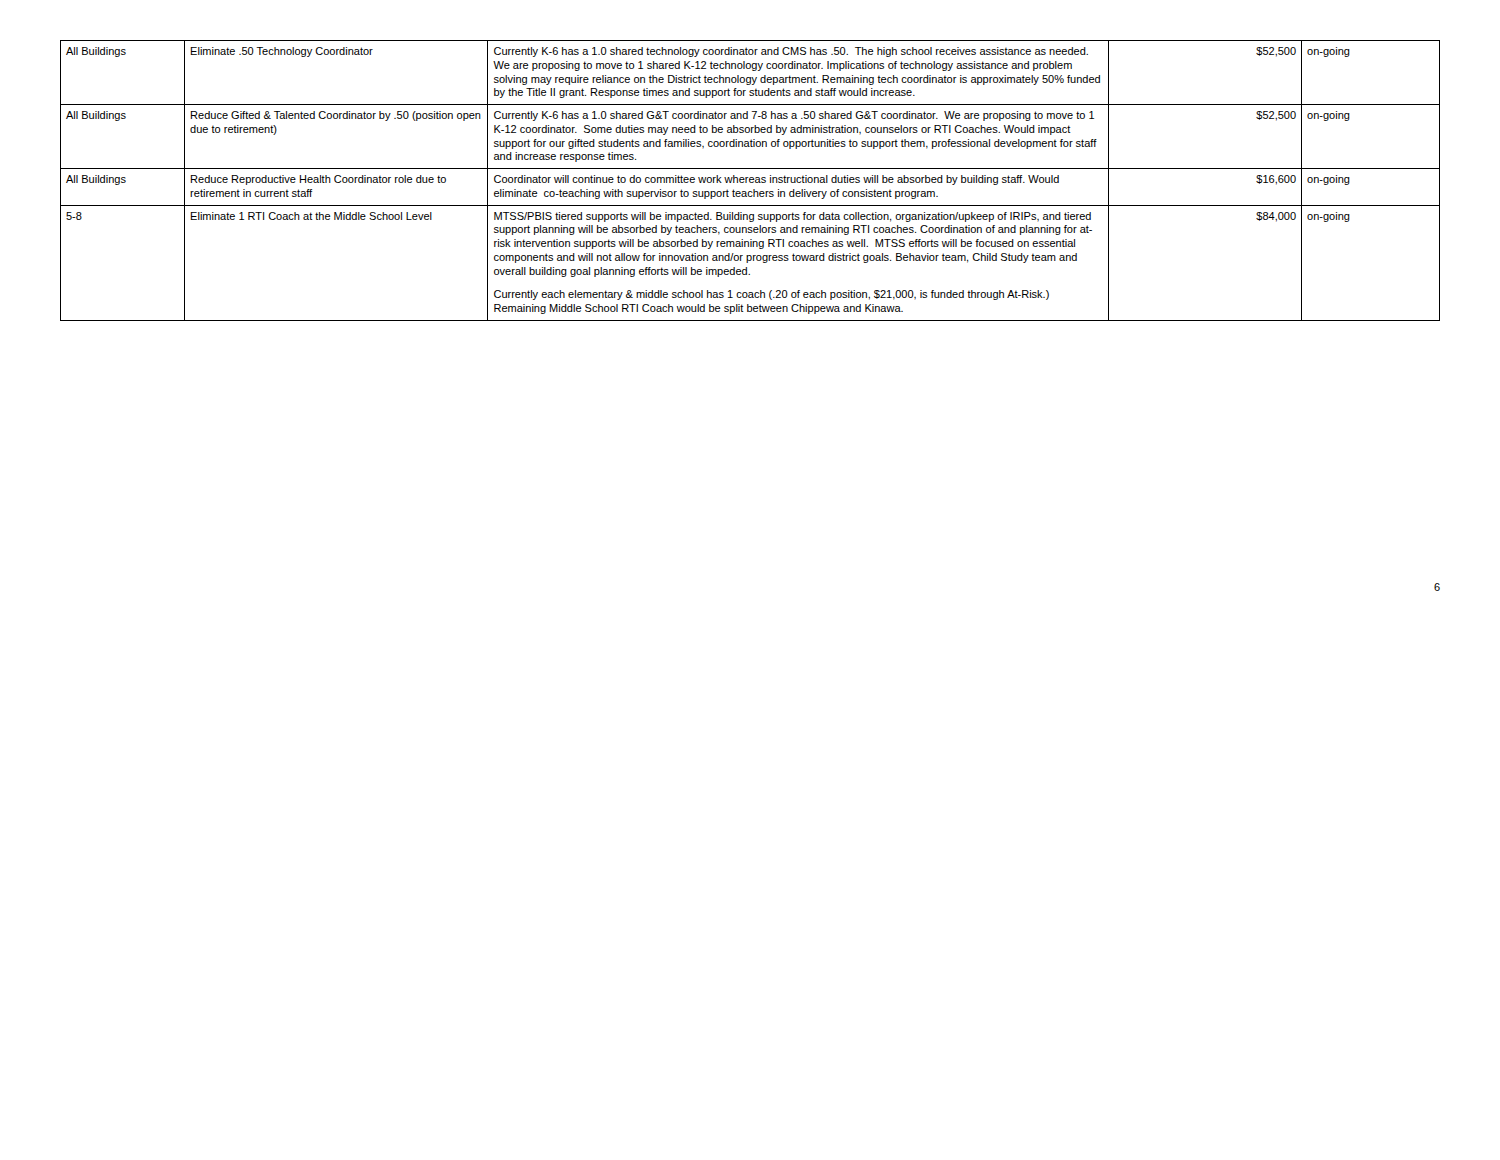| All Buildings | Eliminate .50 Technology Coordinator | Currently K-6 has a 1.0 shared technology coordinator and CMS has .50. The high school receives assistance as needed. We are proposing to move to 1 shared K-12 technology coordinator. Implications of technology assistance and problem solving may require reliance on the District technology department. Remaining tech coordinator is approximately 50% funded by the Title II grant. Response times and support for students and staff would increase. | $52,500 | on-going |
| All Buildings | Reduce Gifted & Talented Coordinator by .50 (position open due to retirement) | Currently K-6 has a 1.0 shared G&T coordinator and 7-8 has a .50 shared G&T coordinator. We are proposing to move to 1 K-12 coordinator. Some duties may need to be absorbed by administration, counselors or RTI Coaches. Would impact support for our gifted students and families, coordination of opportunities to support them, professional development for staff and increase response times. | $52,500 | on-going |
| All Buildings | Reduce Reproductive Health Coordinator role due to retirement in current staff | Coordinator will continue to do committee work whereas instructional duties will be absorbed by building staff. Would eliminate co-teaching with supervisor to support teachers in delivery of consistent program. | $16,600 | on-going |
| 5-8 | Eliminate 1 RTI Coach at the Middle School Level | MTSS/PBIS tiered supports will be impacted. Building supports for data collection, organization/upkeep of IRIPs, and tiered support planning will be absorbed by teachers, counselors and remaining RTI coaches. Coordination of and planning for at-risk intervention supports will be absorbed by remaining RTI coaches as well. MTSS efforts will be focused on essential components and will not allow for innovation and/or progress toward district goals. Behavior team, Child Study team and overall building goal planning efforts will be impeded. Currently each elementary & middle school has 1 coach (.20 of each position, $21,000, is funded through At-Risk.) Remaining Middle School RTI Coach would be split between Chippewa and Kinawa. | $84,000 | on-going |
6